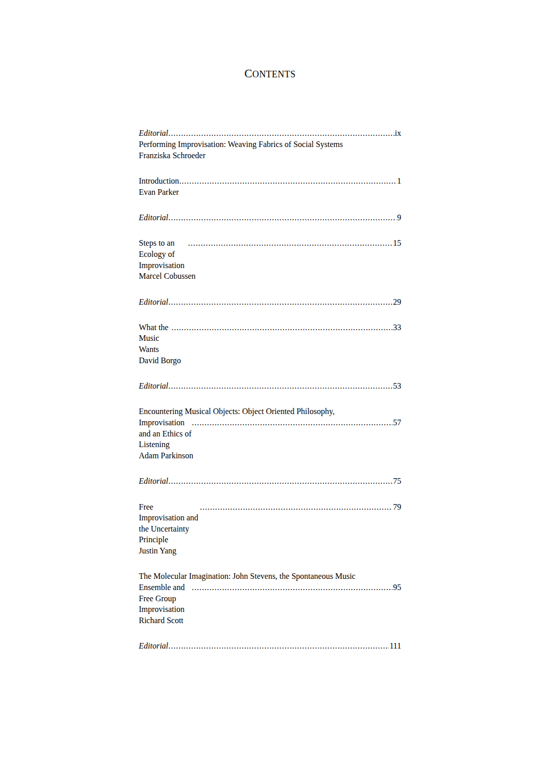CONTENTS
Editorial ix
Performing Improvisation: Weaving Fabrics of Social Systems
Franziska Schroeder
Introduction 1
Evan Parker
Editorial 9
Steps to an Ecology of Improvisation 15
Marcel Cobussen
Editorial 29
What the Music Wants 33
David Borgo
Editorial 53
Encountering Musical Objects: Object Oriented Philosophy,
Improvisation and an Ethics of Listening 57
Adam Parkinson
Editorial 75
Free Improvisation and the Uncertainty Principle 79
Justin Yang
The Molecular Imagination: John Stevens, the Spontaneous Music
Ensemble and Free Group Improvisation 95
Richard Scott
Editorial 111